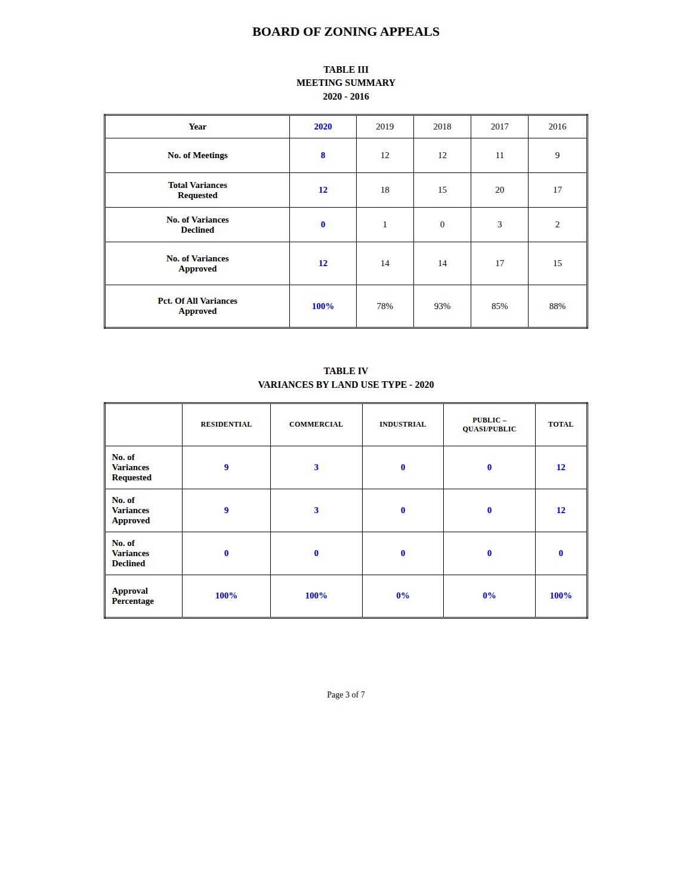BOARD OF ZONING APPEALS
TABLE III
MEETING SUMMARY
2020 - 2016
| Year | 2020 | 2019 | 2018 | 2017 | 2016 |
| No. of Meetings | 8 | 12 | 12 | 11 | 9 |
| Total Variances Requested | 12 | 18 | 15 | 20 | 17 |
| No. of Variances Declined | 0 | 1 | 0 | 3 | 2 |
| No. of Variances Approved | 12 | 14 | 14 | 17 | 15 |
| Pct. Of All Variances Approved | 100% | 78% | 93% | 85% | 88% |
TABLE IV
VARIANCES BY LAND USE TYPE - 2020
| | RESIDENTIAL | COMMERCIAL | INDUSTRIAL | PUBLIC – QUASI/PUBLIC | TOTAL |
| No. of Variances Requested | 9 | 3 | 0 | 0 | 12 |
| No. of Variances Approved | 9 | 3 | 0 | 0 | 12 |
| No. of Variances Declined | 0 | 0 | 0 | 0 | 0 |
| Approval Percentage | 100% | 100% | 0% | 0% | 100% |
Page 3 of 7